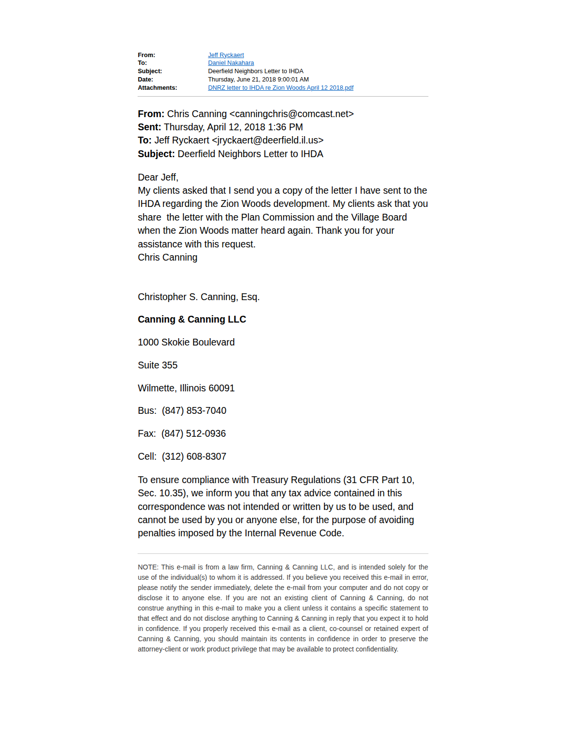| From: | Jeff Ryckaert |
| To: | Daniel Nakahara |
| Subject: | Deerfield Neighbors Letter to IHDA |
| Date: | Thursday, June 21, 2018 9:00:01 AM |
| Attachments: | DNRZ letter to IHDA re Zion Woods April 12 2018.pdf |
From: Chris Canning <canningchris@comcast.net>
Sent: Thursday, April 12, 2018 1:36 PM
To: Jeff Ryckaert <jryckaert@deerfield.il.us>
Subject: Deerfield Neighbors Letter to IHDA
Dear Jeff,
My clients asked that I send you a copy of the letter I have sent to the IHDA regarding the Zion Woods development. My clients ask that you share the letter with the Plan Commission and the Village Board when the Zion Woods matter heard again. Thank you for your assistance with this request.
Chris Canning
Christopher S. Canning, Esq.
Canning & Canning LLC
1000 Skokie Boulevard
Suite 355
Wilmette, Illinois 60091
Bus: (847) 853-7040
Fax: (847) 512-0936
Cell: (312) 608-8307
To ensure compliance with Treasury Regulations (31 CFR Part 10, Sec. 10.35), we inform you that any tax advice contained in this correspondence was not intended or written by us to be used, and cannot be used by you or anyone else, for the purpose of avoiding penalties imposed by the Internal Revenue Code.
NOTE: This e-mail is from a law firm, Canning & Canning LLC, and is intended solely for the use of the individual(s) to whom it is addressed. If you believe you received this e-mail in error, please notify the sender immediately, delete the e-mail from your computer and do not copy or disclose it to anyone else. If you are not an existing client of Canning & Canning, do not construe anything in this e-mail to make you a client unless it contains a specific statement to that effect and do not disclose anything to Canning & Canning in reply that you expect it to hold in confidence. If you properly received this e-mail as a client, co-counsel or retained expert of Canning & Canning, you should maintain its contents in confidence in order to preserve the attorney-client or work product privilege that may be available to protect confidentiality.